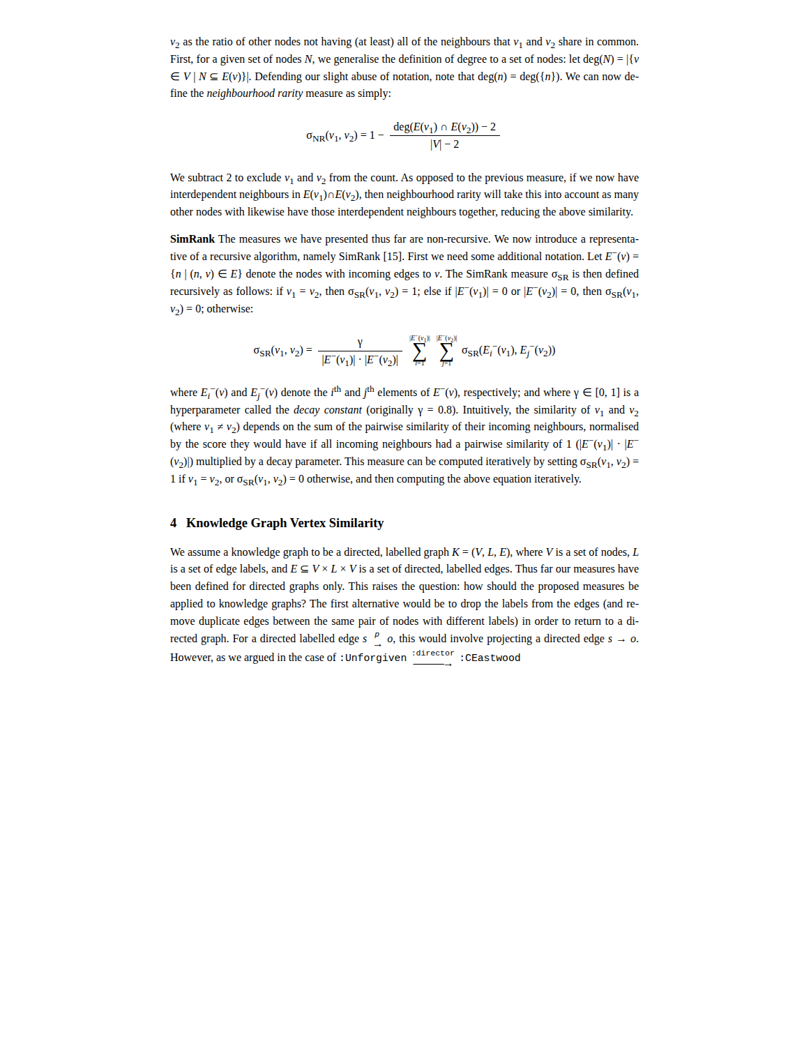v2 as the ratio of other nodes not having (at least) all of the neighbours that v1 and v2 share in common. First, for a given set of nodes N, we generalise the definition of degree to a set of nodes: let deg(N) = |{v ∈ V | N ⊆ E(v)}|. Defending our slight abuse of notation, note that deg(n) = deg({n}). We can now define the neighbourhood rarity measure as simply:
σNR(v1, v2) = 1 − deg(E(v1) ∩ E(v2)) − 2 |V| − 2
We subtract 2 to exclude v1 and v2 from the count. As opposed to the previous measure, if we now have interdependent neighbours in E(v1)∩E(v2), then neighbourhood rarity will take this into account as many other nodes with likewise have those interdependent neighbours together, reducing the above similarity.
SimRank The measures we have presented thus far are non-recursive. We now introduce a representative of a recursive algorithm, namely SimRank [15]. First we need some additional notation. Let E−(v) = {n | (n, v) ∈ E} denote the nodes with incoming edges to v. The SimRank measure σSR is then defined recursively as follows: if v1 = v2, then σSR(v1, v2) = 1; else if |E−(v1)| = 0 or |E−(v2)| = 0, then σSR(v1, v2) = 0; otherwise:
σSR(v1, v2) = γ |E−(v1)| · |E−(v2)| |E−(v1)| ∑ i=1 |E−(v2)| ∑ j=1 σSR(Ei−(v1), Ej−(v2))
where Ei−(v) and Ej−(v) denote the ith and jth elements of E−(v), respectively; and where γ ∈ [0, 1] is a hyperparameter called the decay constant (originally γ = 0.8). Intuitively, the similarity of v1 and v2 (where v1 ≠ v2) depends on the sum of the pairwise similarity of their incoming neighbours, normalised by the score they would have if all incoming neighbours had a pairwise similarity of 1 (|E−(v1)| · |E−(v2)|) multiplied by a decay parameter. This measure can be computed iteratively by setting σSR(v1, v2) = 1 if v1 = v2, or σSR(v1, v2) = 0 otherwise, and then computing the above equation iteratively.
4 Knowledge Graph Vertex Similarity
We assume a knowledge graph to be a directed, labelled graph K = (V, L, E), where V is a set of nodes, L is a set of edge labels, and E ⊆ V × L × V is a set of directed, labelled edges. Thus far our measures have been defined for directed graphs only. This raises the question: how should the proposed measures be applied to knowledge graphs? The first alternative would be to drop the labels from the edges (and remove duplicate edges between the same pair of nodes with different labels) in order to return to a directed graph. For a directed labelled edge s p→ o, this would involve projecting a directed edge s → o. However, as we argued in the case of :Unforgiven :director———→ :CEastwood